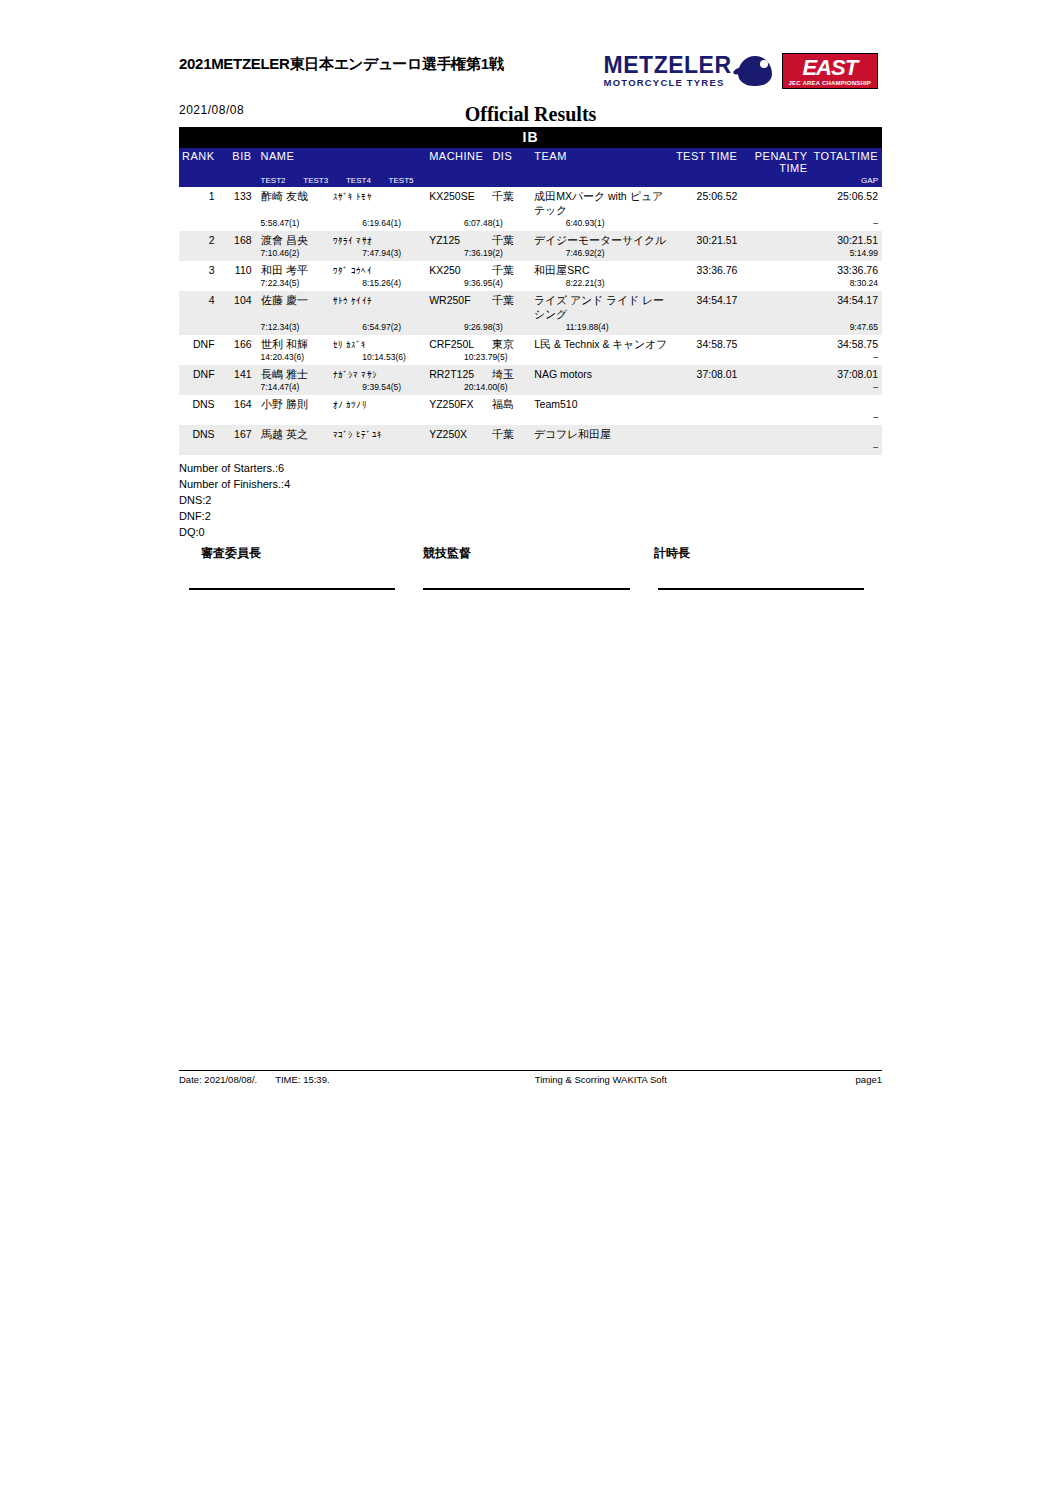2021METZELER東日本エンデューロ選手権第1戦
METZELER
MOTORCYCLE TYRES
EAST
JEC AREA CHAMPIONSHIP
2021/08/08
Official Results
IB
| RANK | BIB | NAME | MACHINE | DIS | TEAM | TEST TIME | PENALTY TIME | TOTALTIME |
| --- | --- | --- | --- | --- | --- | --- | --- | --- |
| | | TEST2 TEST3 TEST4 TEST5 | | | | | | GAP |
| 1 | 133 | 酢崎 友哉 ｽｻﾞｷ ﾄﾓﾔ | KX250SE | 千葉 | 成田MXパーク with ピュアテック | 25:06.52 | | 25:06.52 |
| | | 5:58.47(1) 6:19.64(1) 6:07.48(1) 6:40.93(1) | | | – |
| 2 | 168 | 渡會 昌央 ﾜﾀﾗｲ ﾏｻｵ | YZ125 | 千葉 | デイジーモーターサイクル | 30:21.51 | | 30:21.51 |
| | | 7:10.46(2) 7:47.94(3) 7:36.19(2) 7:46.92(2) | | | 5:14.99 |
| 3 | 110 | 和田 考平 ﾜﾀﾞ ｺｳﾍｲ | KX250 | 千葉 | 和田屋SRC | 33:36.76 | | 33:36.76 |
| | | 7:22.34(5) 8:15.26(4) 9:36.95(4) 8:22.21(3) | | | 8:30.24 |
| 4 | 104 | 佐藤 慶一 ｻﾄｳ ｹｲｲﾁ | WR250F | 千葉 | ライズ アンド ライド レーシング | 34:54.17 | | 34:54.17 |
| | | 7:12.34(3) 6:54.97(2) 9:26.98(3) 11:19.88(4) | | | 9:47.65 |
| DNF | 166 | 世利 和輝 ｾﾘ ｶｽﾞｷ | CRF250L | 東京 | L民 & Technix & キャンオフ | 34:58.75 | | 34:58.75 |
| | | 14:20.43(6) 10:14.53(6) 10:23.79(5) | | | – |
| DNF | 141 | 長嶋 雅士 ﾅｶﾞｼﾏ ﾏｻｼ | RR2T125 | 埼玉 | NAG motors | 37:08.01 | | 37:08.01 |
| | | 7:14.47(4) 9:39.54(5) 20:14.00(6) | | | – |
| DNS | 164 | 小野 勝則 ｵﾉ ｶﾂﾉﾘ | YZ250FX | 福島 | Team510 | | | |
| | | | | | – |
| DNS | 167 | 馬越 英之 ﾏｺﾞｼ ﾋﾃﾞﾕｷ | YZ250X | 千葉 | デコフレ和田屋 | | | |
| | | | | | – |
Number of Starters.:6
Number of Finishers.:4
DNS:2
DNF:2
DQ:0
審査委員長
競技監督
計時長
Date: 2021/08/08/. TIME: 15:39.
Timing & Scorring WAKITA Soft
page1